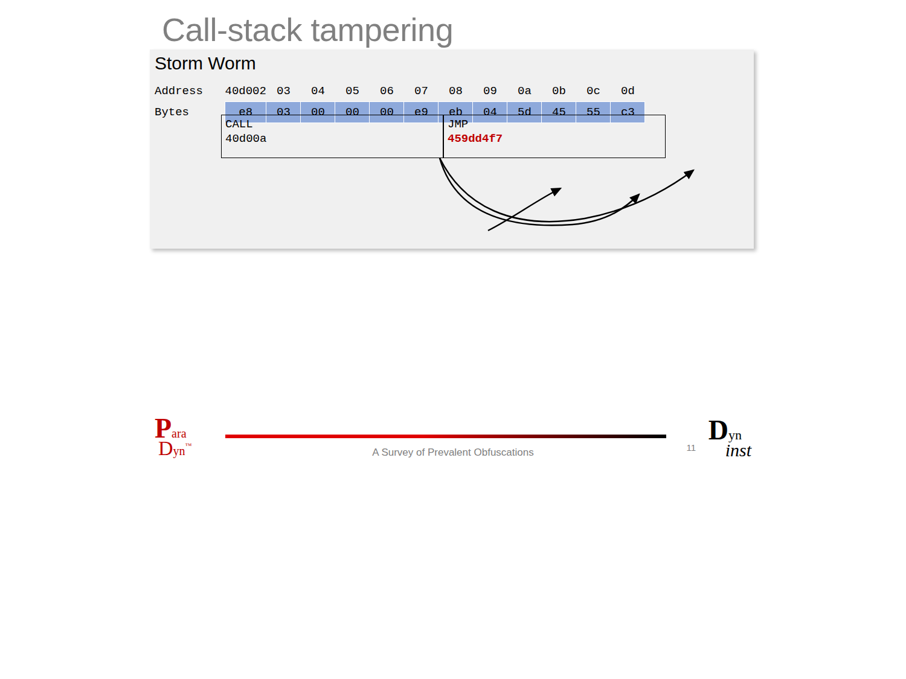Call-stack tampering
Storm Worm
| Address | 40d002 | 03 | 04 | 05 | 06 | 07 | 08 | 09 | 0a | 0b | 0c | 0d |
| Bytes | e8 | 03 | 00 | 00 | 00 | e9 | eb | 04 | 5d | 45 | 55 | c3 |
CALL
40d00a
JMP
459dd4f7
Para Dyn™
A Survey of Prevalent Obfuscations
11
Dyn inst